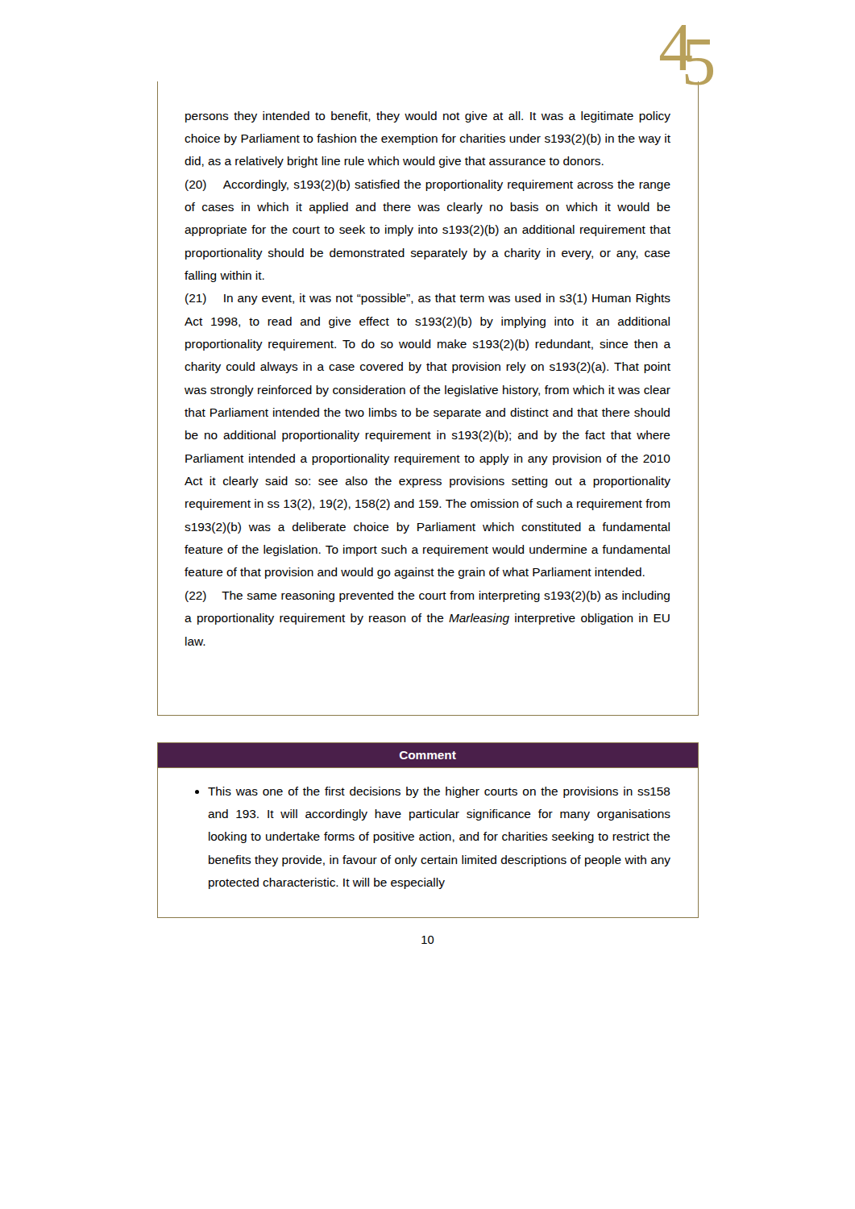45
persons they intended to benefit, they would not give at all. It was a legitimate policy choice by Parliament to fashion the exemption for charities under s193(2)(b) in the way it did, as a relatively bright line rule which would give that assurance to donors.
(20) Accordingly, s193(2)(b) satisfied the proportionality requirement across the range of cases in which it applied and there was clearly no basis on which it would be appropriate for the court to seek to imply into s193(2)(b) an additional requirement that proportionality should be demonstrated separately by a charity in every, or any, case falling within it.
(21) In any event, it was not “possible”, as that term was used in s3(1) Human Rights Act 1998, to read and give effect to s193(2)(b) by implying into it an additional proportionality requirement. To do so would make s193(2)(b) redundant, since then a charity could always in a case covered by that provision rely on s193(2)(a). That point was strongly reinforced by consideration of the legislative history, from which it was clear that Parliament intended the two limbs to be separate and distinct and that there should be no additional proportionality requirement in s193(2)(b); and by the fact that where Parliament intended a proportionality requirement to apply in any provision of the 2010 Act it clearly said so: see also the express provisions setting out a proportionality requirement in ss 13(2), 19(2), 158(2) and 159. The omission of such a requirement from s193(2)(b) was a deliberate choice by Parliament which constituted a fundamental feature of the legislation. To import such a requirement would undermine a fundamental feature of that provision and would go against the grain of what Parliament intended.
(22) The same reasoning prevented the court from interpreting s193(2)(b) as including a proportionality requirement by reason of the Marleasing interpretive obligation in EU law.
Comment
This was one of the first decisions by the higher courts on the provisions in ss158 and 193. It will accordingly have particular significance for many organisations looking to undertake forms of positive action, and for charities seeking to restrict the benefits they provide, in favour of only certain limited descriptions of people with any protected characteristic. It will be especially
10